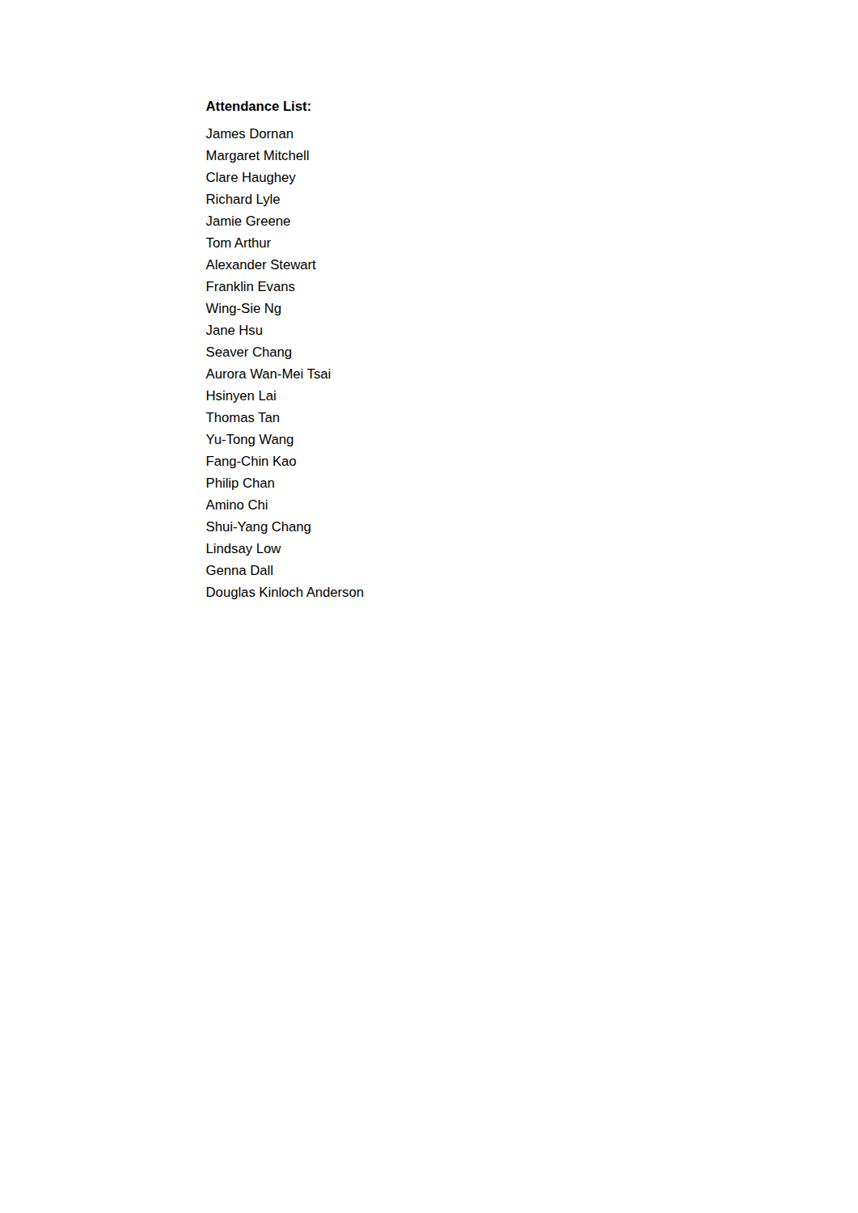Attendance List:
James Dornan
Margaret Mitchell
Clare Haughey
Richard Lyle
Jamie Greene
Tom Arthur
Alexander Stewart
Franklin Evans
Wing-Sie Ng
Jane Hsu
Seaver Chang
Aurora Wan-Mei Tsai
Hsinyen Lai
Thomas Tan
Yu-Tong Wang
Fang-Chin Kao
Philip Chan
Amino Chi
Shui-Yang Chang
Lindsay Low
Genna Dall
Douglas Kinloch Anderson